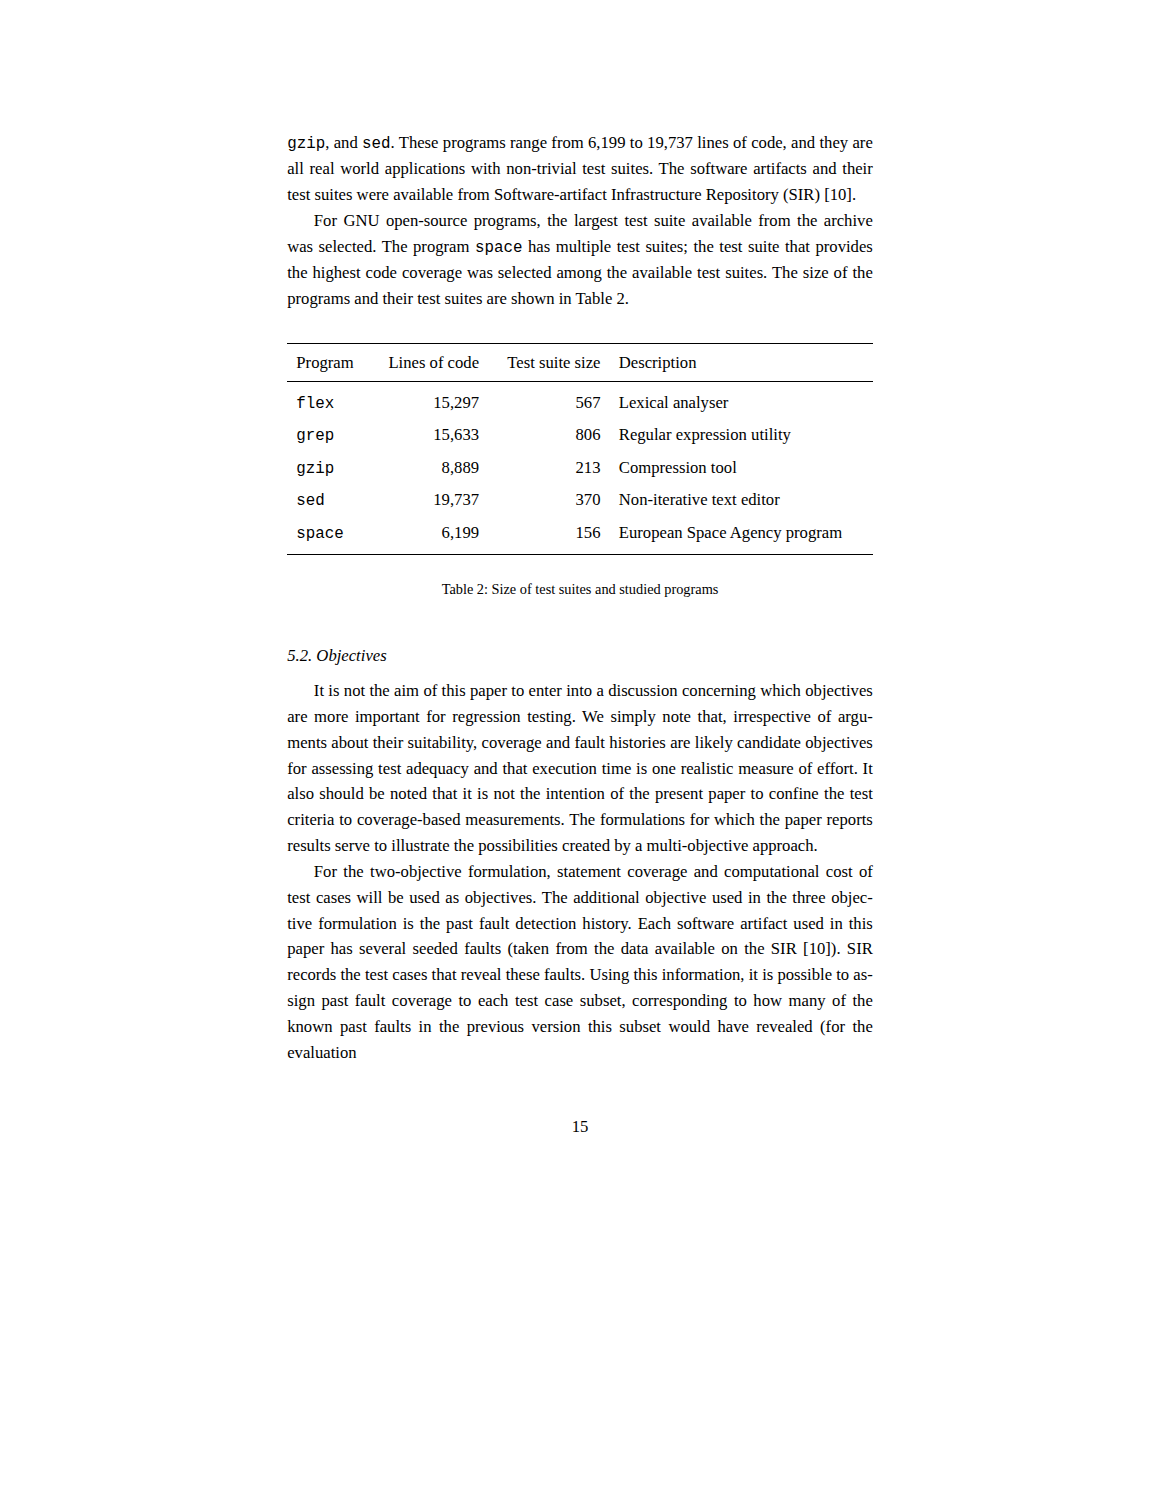gzip, and sed. These programs range from 6,199 to 19,737 lines of code, and they are all real world applications with non-trivial test suites. The software artifacts and their test suites were available from Software-artifact Infrastructure Repository (SIR) [10].
For GNU open-source programs, the largest test suite available from the archive was selected. The program space has multiple test suites; the test suite that provides the highest code coverage was selected among the available test suites. The size of the programs and their test suites are shown in Table 2.
| Program | Lines of code | Test suite size | Description |
| --- | --- | --- | --- |
| flex | 15,297 | 567 | Lexical analyser |
| grep | 15,633 | 806 | Regular expression utility |
| gzip | 8,889 | 213 | Compression tool |
| sed | 19,737 | 370 | Non-iterative text editor |
| space | 6,199 | 156 | European Space Agency program |
Table 2: Size of test suites and studied programs
5.2. Objectives
It is not the aim of this paper to enter into a discussion concerning which objectives are more important for regression testing. We simply note that, irrespective of arguments about their suitability, coverage and fault histories are likely candidate objectives for assessing test adequacy and that execution time is one realistic measure of effort. It also should be noted that it is not the intention of the present paper to confine the test criteria to coverage-based measurements. The formulations for which the paper reports results serve to illustrate the possibilities created by a multi-objective approach.
For the two-objective formulation, statement coverage and computational cost of test cases will be used as objectives. The additional objective used in the three objective formulation is the past fault detection history. Each software artifact used in this paper has several seeded faults (taken from the data available on the SIR [10]). SIR records the test cases that reveal these faults. Using this information, it is possible to assign past fault coverage to each test case subset, corresponding to how many of the known past faults in the previous version this subset would have revealed (for the evaluation
15